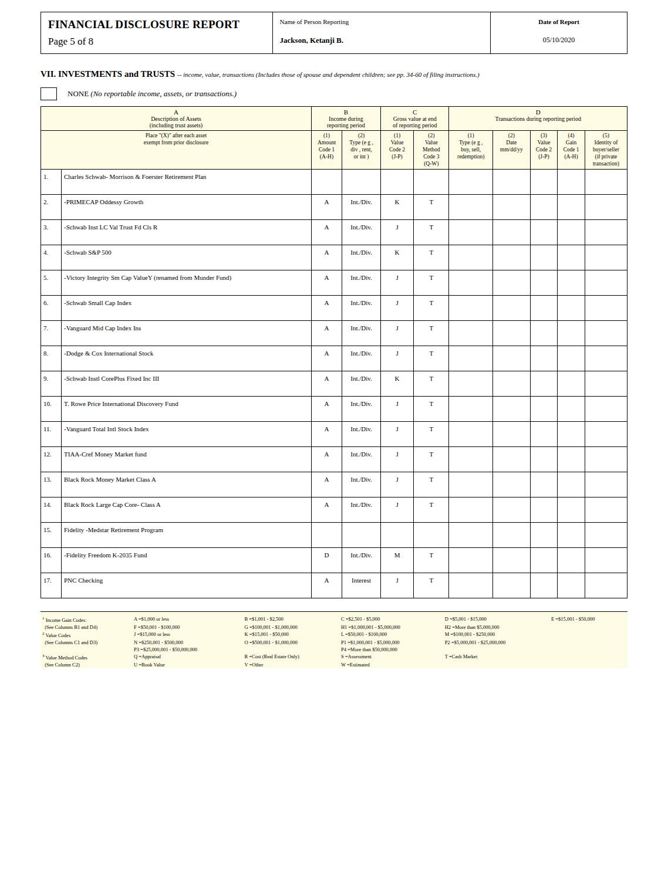FINANCIAL DISCLOSURE REPORT
Page 5 of 8
Name of Person Reporting
Jackson, Ketanji B.
Date of Report
05/10/2020
VII. INVESTMENTS and TRUSTS
-- income, value, transactions (Includes those of spouse and dependent children; see pp. 34-60 of filing instructions.)
NONE (No reportable income, assets, or transactions.)
| A Description of Assets (including trust assets) | B Income during reporting period | C Gross value at end of reporting period | D Transactions during reporting period |
| Place "(X)" after each asset exempt from prior disclosure | (1) Amount Code 1 (A-H) | (2) Type (e g , div , rent, or int ) | (1) Value Code 2 (J-P) | (2) Value Method Code 3 (Q-W) | (1) Type (e g , buy, sell, redemption) | (2) Date mm/dd/yy | (3) Value Code 2 (J-P) | (4) Gain Code 1 (A-H) | (5) Identity of buyer/seller (if private transaction) |
| 1. | Charles Schwab- Morrison & Foerster Retirement Plan | | | | | | | | | |
| 2. | -PRIMECAP Oddessy Growth | A | Int./Div. | K | T | | | | | |
| 3. | -Schwab Inst LC Val Trust Fd Cls R | A | Int./Div. | J | T | | | | | |
| 4. | -Schwab S&P 500 | A | Int./Div. | K | T | | | | | |
| 5. | -Victory Integrity Sm Cap ValueY (renamed from Munder Fund) | A | Int./Div. | J | T | | | | | |
| 6. | -Schwab Small Cap Index | A | Int./Div. | J | T | | | | | |
| 7. | -Vanguard Mid Cap Index Ins | A | Int./Div. | J | T | | | | | |
| 8. | -Dodge & Cox International Stock | A | Int./Div. | J | T | | | | | |
| 9. | -Schwab Instl CorePlus Fixed Inc III | A | Int./Div. | K | T | | | | | |
| 10. | T. Rowe Price International Discovery Fund | A | Int./Div. | J | T | | | | | |
| 11. | -Vanguard Total Intl Stock Index | A | Int./Div. | J | T | | | | | |
| 12. | TIAA-Cref Money Market fund | A | Int./Div. | J | T | | | | | |
| 13. | Black Rock Money Market Class A | A | Int./Div. | J | T | | | | | |
| 14. | Black Rock Large Cap Core- Class A | A | Int./Div. | J | T | | | | | |
| 15. | Fidelity -Medstar Retirement Program | | | | | | | | | |
| 16. | -Fidelity Freedom K-2035 Fund | D | Int./Div. | M | T | | | | | |
| 17. | PNC Checking | A | Interest | J | T | | | | | |
| 1 Income Gain Codes: | A =$1,000 or less | B =$1,001 - $2,500 | C =$2,501 - $5,000 | D =$5,001 - $15,000 | E =$15,001 - $50,000 |
| (See Columns B1 and D4) | F =$50,001 - $100,000 | G =$100,001 - $1,000,000 | H1 =$1,000,001 - $5,000,000 | H2 =More than $5,000,000 | |
| 2 Value Codes | J =$15,000 or less | K =$15,001 - $50,000 | L =$50,001 - $100,000 | M =$100,001 - $250,000 | |
| (See Columns C1 and D3) | N =$250,001 - $500,000 | O =$500,001 - $1,000,000 | P1 =$1,000,001 - $5,000,000 | P2 =$5,000,001 - $25,000,000 | |
| | P3 =$25,000,001 - $50,000,000 | | P4 =More than $50,000,000 | | |
| 3 Value Method Codes | Q =Appraisal | R =Cost (Real Estate Only) | S =Assessment | T =Cash Market | |
| (See Column C2) | U =Book Value | V =Other | W =Estimated | | |